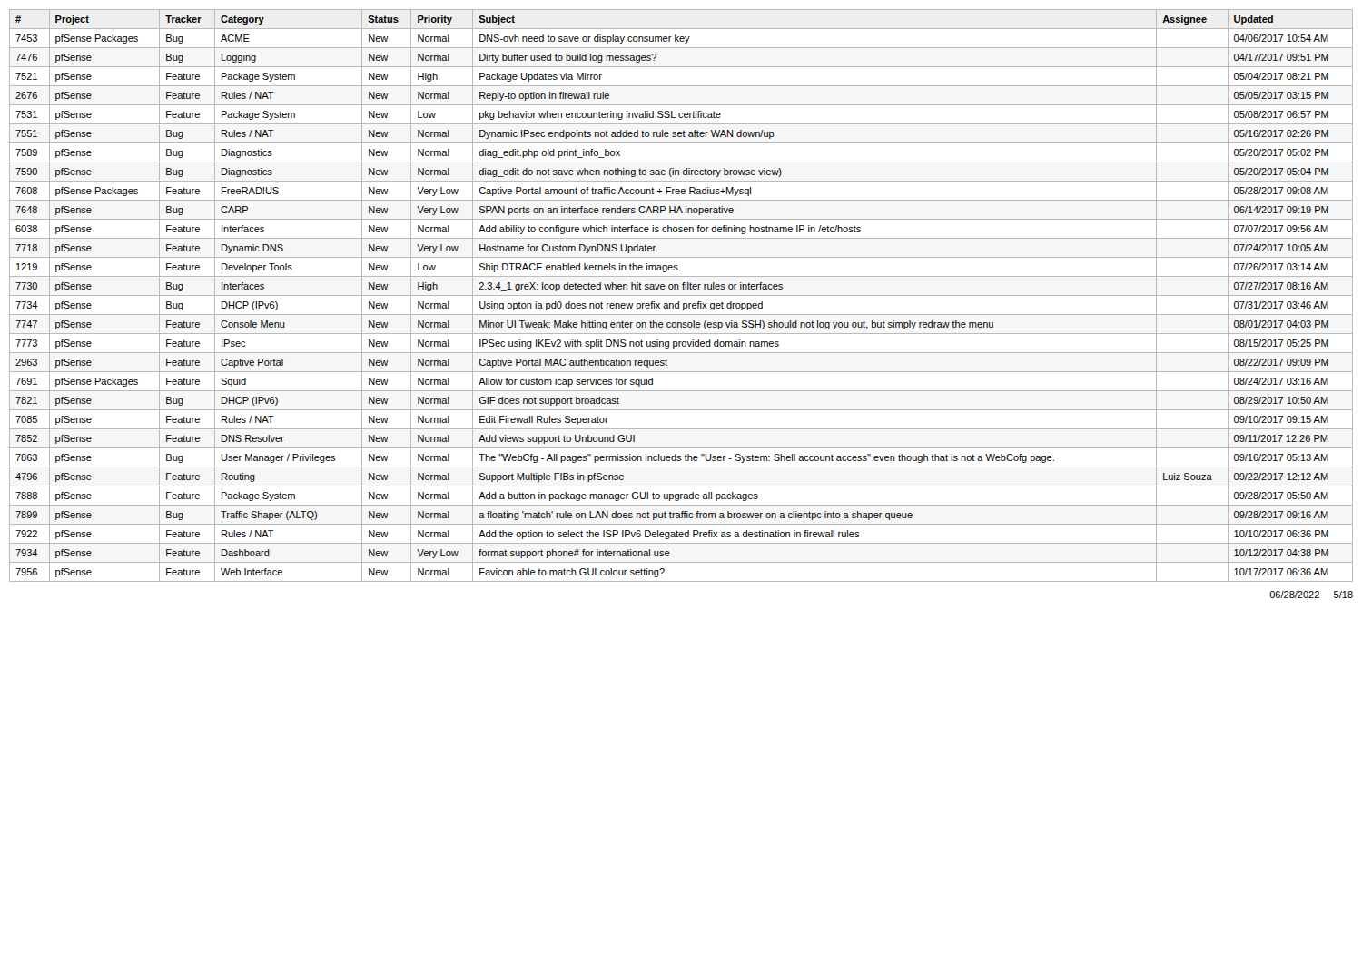| # | Project | Tracker | Category | Status | Priority | Subject | Assignee | Updated |
| --- | --- | --- | --- | --- | --- | --- | --- | --- |
| 7453 | pfSense Packages | Bug | ACME | New | Normal | DNS-ovh need to save or display consumer key | | 04/06/2017 10:54 AM |
| 7476 | pfSense | Bug | Logging | New | Normal | Dirty buffer used to build log messages? | | 04/17/2017 09:51 PM |
| 7521 | pfSense | Feature | Package System | New | High | Package Updates via Mirror | | 05/04/2017 08:21 PM |
| 2676 | pfSense | Feature | Rules / NAT | New | Normal | Reply-to option in firewall rule | | 05/05/2017 03:15 PM |
| 7531 | pfSense | Feature | Package System | New | Low | pkg behavior when encountering invalid SSL certificate | | 05/08/2017 06:57 PM |
| 7551 | pfSense | Bug | Rules / NAT | New | Normal | Dynamic IPsec endpoints not added to rule set after WAN down/up | | 05/16/2017 02:26 PM |
| 7589 | pfSense | Bug | Diagnostics | New | Normal | diag_edit.php old print_info_box | | 05/20/2017 05:02 PM |
| 7590 | pfSense | Bug | Diagnostics | New | Normal | diag_edit do not save when nothing to sae (in directory browse view) | | 05/20/2017 05:04 PM |
| 7608 | pfSense Packages | Feature | FreeRADIUS | New | Very Low | Captive Portal amount of traffic Account + Free Radius+Mysql | | 05/28/2017 09:08 AM |
| 7648 | pfSense | Bug | CARP | New | Very Low | SPAN ports on an interface renders CARP HA inoperative | | 06/14/2017 09:19 PM |
| 6038 | pfSense | Feature | Interfaces | New | Normal | Add ability to configure which interface is chosen for defining hostname IP in /etc/hosts | | 07/07/2017 09:56 AM |
| 7718 | pfSense | Feature | Dynamic DNS | New | Very Low | Hostname for Custom DynDNS Updater. | | 07/24/2017 10:05 AM |
| 1219 | pfSense | Feature | Developer Tools | New | Low | Ship DTRACE enabled kernels in the images | | 07/26/2017 03:14 AM |
| 7730 | pfSense | Bug | Interfaces | New | High | 2.3.4_1 greX: loop detected when hit save on filter rules or interfaces | | 07/27/2017 08:16 AM |
| 7734 | pfSense | Bug | DHCP (IPv6) | New | Normal | Using opton ia pd0 does not renew prefix and prefix get dropped | | 07/31/2017 03:46 AM |
| 7747 | pfSense | Feature | Console Menu | New | Normal | Minor UI Tweak: Make hitting enter on the console (esp via SSH) should not log you out, but simply redraw the menu | | 08/01/2017 04:03 PM |
| 7773 | pfSense | Feature | IPsec | New | Normal | IPSec using IKEv2 with split DNS not using provided domain names | | 08/15/2017 05:25 PM |
| 2963 | pfSense | Feature | Captive Portal | New | Normal | Captive Portal MAC authentication request | | 08/22/2017 09:09 PM |
| 7691 | pfSense Packages | Feature | Squid | New | Normal | Allow for custom icap services for squid | | 08/24/2017 03:16 AM |
| 7821 | pfSense | Bug | DHCP (IPv6) | New | Normal | GIF does not support broadcast | | 08/29/2017 10:50 AM |
| 7085 | pfSense | Feature | Rules / NAT | New | Normal | Edit Firewall Rules Seperator | | 09/10/2017 09:15 AM |
| 7852 | pfSense | Feature | DNS Resolver | New | Normal | Add views support to Unbound GUI | | 09/11/2017 12:26 PM |
| 7863 | pfSense | Bug | User Manager / Privileges | New | Normal | The "WebCfg - All pages" permission inclueds the "User - System: Shell account access" even though that is not a WebCofg page. | | 09/16/2017 05:13 AM |
| 4796 | pfSense | Feature | Routing | New | Normal | Support Multiple FIBs in pfSense | Luiz Souza | 09/22/2017 12:12 AM |
| 7888 | pfSense | Feature | Package System | New | Normal | Add a button in package manager GUI to upgrade all packages | | 09/28/2017 05:50 AM |
| 7899 | pfSense | Bug | Traffic Shaper (ALTQ) | New | Normal | a floating 'match' rule on LAN does not put traffic from a broswer on a clientpc into a shaper queue | | 09/28/2017 09:16 AM |
| 7922 | pfSense | Feature | Rules / NAT | New | Normal | Add the option to select the ISP IPv6 Delegated Prefix as a destination in firewall rules | | 10/10/2017 06:36 PM |
| 7934 | pfSense | Feature | Dashboard | New | Very Low | format support phone# for international use | | 10/12/2017 04:38 PM |
| 7956 | pfSense | Feature | Web Interface | New | Normal | Favicon able to match GUI colour setting? | | 10/17/2017 06:36 AM |
06/28/2022 5/18